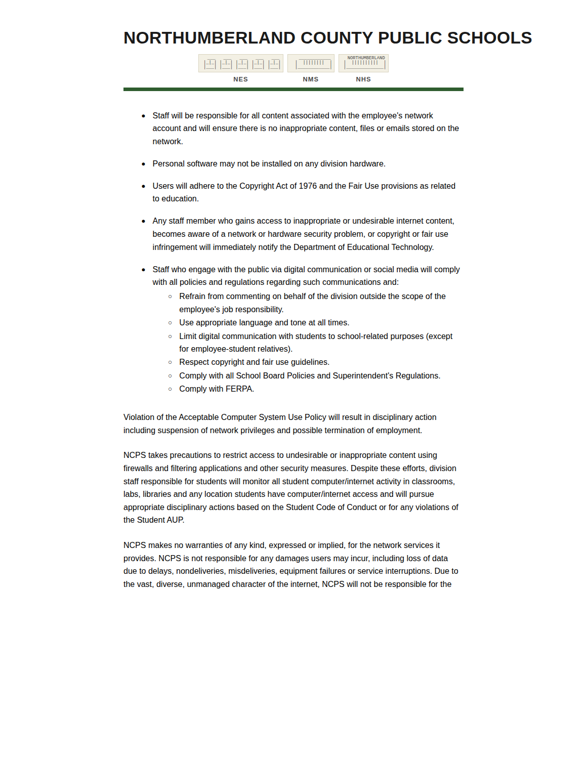NORTHUMBERLAND COUNTY PUBLIC SCHOOLS
___ ___ ___ ___ ___ |_|_| |_|_| |_|_| |_|_| |_|_| |___| |___| |___| |___| |___|
NES
____________ | |||||||| | |____________|
NMS
NORTHUMBERLAND | |||||||||| | |______________|
NHS
Staff will be responsible for all content associated with the employee's network account and will ensure there is no inappropriate content, files or emails stored on the network.
Personal software may not be installed on any division hardware.
Users will adhere to the Copyright Act of 1976 and the Fair Use provisions as related to education.
Any staff member who gains access to inappropriate or undesirable internet content, becomes aware of a network or hardware security problem, or copyright or fair use infringement will immediately notify the Department of Educational Technology.
Staff who engage with the public via digital communication or social media will comply with all policies and regulations regarding such communications and:
Refrain from commenting on behalf of the division outside the scope of the employee's job responsibility.
Use appropriate language and tone at all times.
Limit digital communication with students to school-related purposes (except for employee-student relatives).
Respect copyright and fair use guidelines.
Comply with all School Board Policies and Superintendent's Regulations.
Comply with FERPA.
Violation of the Acceptable Computer System Use Policy will result in disciplinary action including suspension of network privileges and possible termination of employment.
NCPS takes precautions to restrict access to undesirable or inappropriate content using firewalls and filtering applications and other security measures. Despite these efforts, division staff responsible for students will monitor all student computer/internet activity in classrooms, labs, libraries and any location students have computer/internet access and will pursue appropriate disciplinary actions based on the Student Code of Conduct or for any violations of the Student AUP.
NCPS makes no warranties of any kind, expressed or implied, for the network services it provides. NCPS is not responsible for any damages users may incur, including loss of data due to delays, nondeliveries, misdeliveries, equipment failures or service interruptions. Due to the vast, diverse, unmanaged character of the internet, NCPS will not be responsible for the